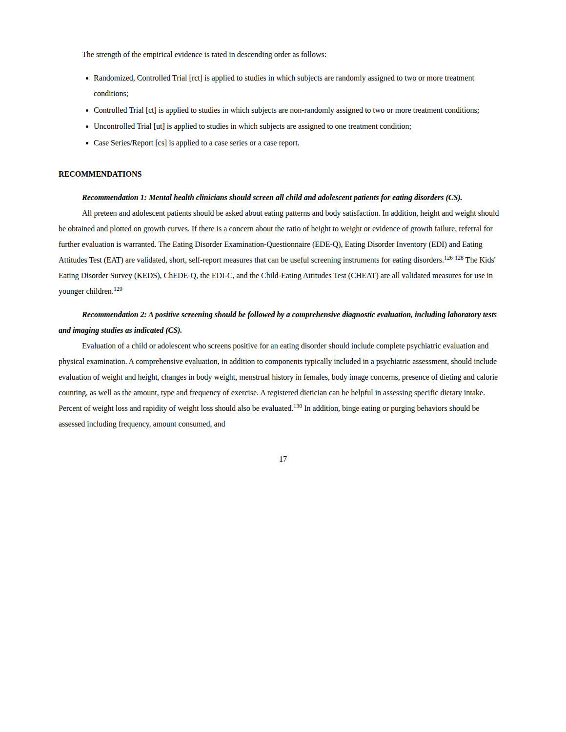The strength of the empirical evidence is rated in descending order as follows:
Randomized, Controlled Trial [rct] is applied to studies in which subjects are randomly assigned to two or more treatment conditions;
Controlled Trial [ct] is applied to studies in which subjects are non-randomly assigned to two or more treatment conditions;
Uncontrolled Trial [ut] is applied to studies in which subjects are assigned to one treatment condition;
Case Series/Report [cs] is applied to a case series or a case report.
Recommendations
Recommendation 1: Mental health clinicians should screen all child and adolescent patients for eating disorders (CS).
All preteen and adolescent patients should be asked about eating patterns and body satisfaction. In addition, height and weight should be obtained and plotted on growth curves. If there is a concern about the ratio of height to weight or evidence of growth failure, referral for further evaluation is warranted. The Eating Disorder Examination-Questionnaire (EDE-Q), Eating Disorder Inventory (EDI) and Eating Attitudes Test (EAT) are validated, short, self-report measures that can be useful screening instruments for eating disorders.126-128 The Kids' Eating Disorder Survey (KEDS), ChEDE-Q, the EDI-C, and the Child-Eating Attitudes Test (CHEAT) are all validated measures for use in younger children.129
Recommendation 2: A positive screening should be followed by a comprehensive diagnostic evaluation, including laboratory tests and imaging studies as indicated (CS).
Evaluation of a child or adolescent who screens positive for an eating disorder should include complete psychiatric evaluation and physical examination. A comprehensive evaluation, in addition to components typically included in a psychiatric assessment, should include evaluation of weight and height, changes in body weight, menstrual history in females, body image concerns, presence of dieting and calorie counting, as well as the amount, type and frequency of exercise. A registered dietician can be helpful in assessing specific dietary intake. Percent of weight loss and rapidity of weight loss should also be evaluated.130 In addition, binge eating or purging behaviors should be assessed including frequency, amount consumed, and
17